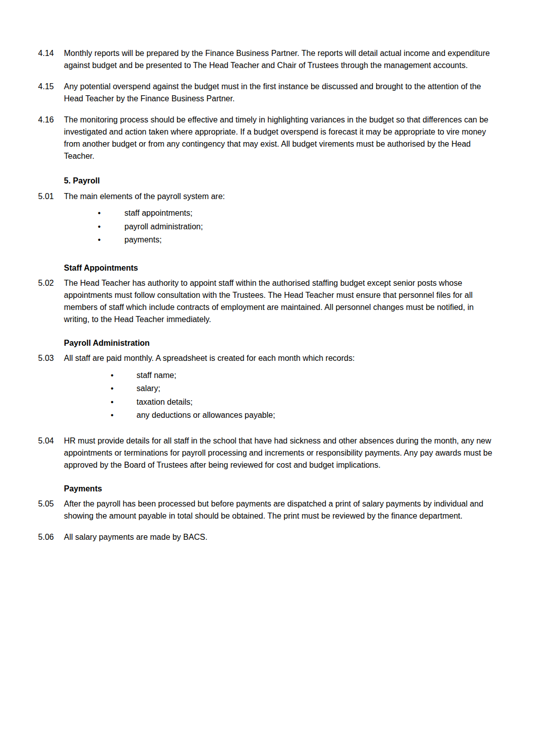4.14
Monthly reports will be prepared by the Finance Business Partner. The reports will detail actual income and expenditure against budget and be presented to The Head Teacher and Chair of Trustees through the management accounts.
4.15
Any potential overspend against the budget must in the first instance be discussed and brought to the attention of the Head Teacher by the Finance Business Partner.
4.16
The monitoring process should be effective and timely in highlighting variances in the budget so that differences can be investigated and action taken where appropriate. If a budget overspend is forecast it may be appropriate to vire money from another budget or from any contingency that may exist. All budget virements must be authorised by the Head Teacher.
5. Payroll
5.01
The main elements of the payroll system are:
staff appointments;
payroll administration;
payments;
Staff Appointments
5.02
The Head Teacher has authority to appoint staff within the authorised staffing budget except senior posts whose appointments must follow consultation with the Trustees. The Head Teacher must ensure that personnel files for all members of staff which include contracts of employment are maintained. All personnel changes must be notified, in writing, to the Head Teacher immediately.
Payroll Administration
5.03
All staff are paid monthly. A spreadsheet is created for each month which records:
staff name;
salary;
taxation details;
any deductions or allowances payable;
5.04
HR must provide details for all staff in the school that have had sickness and other absences during the month, any new appointments or terminations for payroll processing and increments or responsibility payments. Any pay awards must be approved by the Board of Trustees after being reviewed for cost and budget implications.
Payments
5.05
After the payroll has been processed but before payments are dispatched a print of salary payments by individual and showing the amount payable in total should be obtained. The print must be reviewed by the finance department.
5.06
All salary payments are made by BACS.